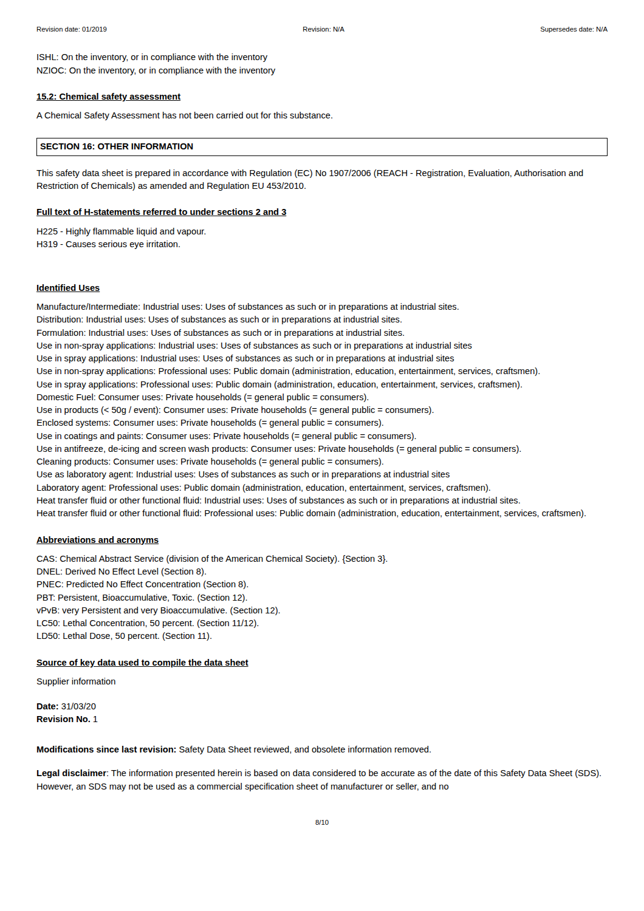Revision date: 01/2019 Revision: N/A Supersedes date: N/A
ISHL: On the inventory, or in compliance with the inventory
NZIOC: On the inventory, or in compliance with the inventory
15.2: Chemical safety assessment
A Chemical Safety Assessment has not been carried out for this substance.
SECTION 16: OTHER INFORMATION
This safety data sheet is prepared in accordance with Regulation (EC) No 1907/2006 (REACH - Registration, Evaluation, Authorisation and Restriction of Chemicals) as amended and Regulation EU 453/2010.
Full text of H-statements referred to under sections 2 and 3
H225 - Highly flammable liquid and vapour.
H319 - Causes serious eye irritation.
Identified Uses
Manufacture/Intermediate: Industrial uses: Uses of substances as such or in preparations at industrial sites.
Distribution: Industrial uses: Uses of substances as such or in preparations at industrial sites.
Formulation: Industrial uses: Uses of substances as such or in preparations at industrial sites.
Use in non-spray applications: Industrial uses: Uses of substances as such or in preparations at industrial sites
Use in spray applications: Industrial uses: Uses of substances as such or in preparations at industrial sites
Use in non-spray applications: Professional uses: Public domain (administration, education, entertainment, services, craftsmen).
Use in spray applications: Professional uses: Public domain (administration, education, entertainment, services, craftsmen).
Domestic Fuel: Consumer uses: Private households (= general public = consumers).
Use in products (< 50g / event): Consumer uses: Private households (= general public = consumers).
Enclosed systems: Consumer uses: Private households (= general public = consumers).
Use in coatings and paints: Consumer uses: Private households (= general public = consumers).
Use in antifreeze, de-icing and screen wash products: Consumer uses: Private households (= general public = consumers).
Cleaning products: Consumer uses: Private households (= general public = consumers).
Use as laboratory agent: Industrial uses: Uses of substances as such or in preparations at industrial sites
Laboratory agent: Professional uses: Public domain (administration, education, entertainment, services, craftsmen).
Heat transfer fluid or other functional fluid: Industrial uses: Uses of substances as such or in preparations at industrial sites.
Heat transfer fluid or other functional fluid: Professional uses: Public domain (administration, education, entertainment, services, craftsmen).
Abbreviations and acronyms
CAS: Chemical Abstract Service (division of the American Chemical Society). {Section 3}.
DNEL: Derived No Effect Level (Section 8).
PNEC: Predicted No Effect Concentration (Section 8).
PBT: Persistent, Bioaccumulative, Toxic. (Section 12).
vPvB: very Persistent and very Bioaccumulative. (Section 12).
LC50: Lethal Concentration, 50 percent. (Section 11/12).
LD50: Lethal Dose, 50 percent. (Section 11).
Source of key data used to compile the data sheet
Supplier information
Date: 31/03/20
Revision No. 1
Modifications since last revision: Safety Data Sheet reviewed, and obsolete information removed.
Legal disclaimer: The information presented herein is based on data considered to be accurate as of the date of this Safety Data Sheet (SDS). However, an SDS may not be used as a commercial specification sheet of manufacturer or seller, and no
8/10